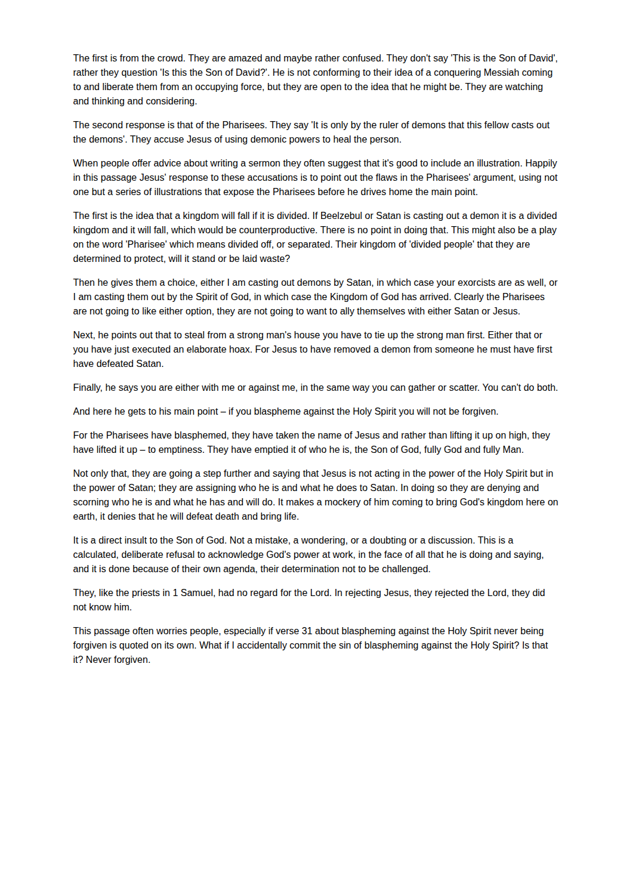The first is from the crowd. They are amazed and maybe rather confused. They don't say 'This is the Son of David', rather they question 'Is this the Son of David?'. He is not conforming to their idea of a conquering Messiah coming to and liberate them from an occupying force, but they are open to the idea that he might be. They are watching and thinking and considering.
The second response is that of the Pharisees. They say 'It is only by the ruler of demons that this fellow casts out the demons'. They accuse Jesus of using demonic powers to heal the person.
When people offer advice about writing a sermon they often suggest that it's good to include an illustration. Happily in this passage Jesus' response to these accusations is to point out the flaws in the Pharisees' argument, using not one but a series of illustrations that expose the Pharisees before he drives home the main point.
The first is the idea that a kingdom will fall if it is divided. If Beelzebul or Satan is casting out a demon it is a divided kingdom and it will fall, which would be counterproductive. There is no point in doing that. This might also be a play on the word 'Pharisee' which means divided off, or separated. Their kingdom of 'divided people' that they are determined to protect, will it stand or be laid waste?
Then he gives them a choice, either I am casting out demons by Satan, in which case your exorcists are as well, or I am casting them out by the Spirit of God, in which case the Kingdom of God has arrived. Clearly the Pharisees are not going to like either option, they are not going to want to ally themselves with either Satan or Jesus.
Next, he points out that to steal from a strong man's house you have to tie up the strong man first. Either that or you have just executed an elaborate hoax. For Jesus to have removed a demon from someone he must have first have defeated Satan.
Finally, he says you are either with me or against me, in the same way you can gather or scatter. You can't do both.
And here he gets to his main point – if you blaspheme against the Holy Spirit you will not be forgiven.
For the Pharisees have blasphemed, they have taken the name of Jesus and rather than lifting it up on high, they have lifted it up – to emptiness. They have emptied it of who he is, the Son of God, fully God and fully Man.
Not only that, they are going a step further and saying that Jesus is not acting in the power of the Holy Spirit but in the power of Satan; they are assigning who he is and what he does to Satan. In doing so they are denying and scorning who he is and what he has and will do. It makes a mockery of him coming to bring God's kingdom here on earth, it denies that he will defeat death and bring life.
It is a direct insult to the Son of God. Not a mistake, a wondering, or a doubting or a discussion. This is a calculated, deliberate refusal to acknowledge God's power at work, in the face of all that he is doing and saying, and it is done because of their own agenda, their determination not to be challenged.
They, like the priests in 1 Samuel, had no regard for the Lord. In rejecting Jesus, they rejected the Lord, they did not know him.
This passage often worries people, especially if verse 31 about blaspheming against the Holy Spirit never being forgiven is quoted on its own. What if I accidentally commit the sin of blaspheming against the Holy Spirit? Is that it? Never forgiven.